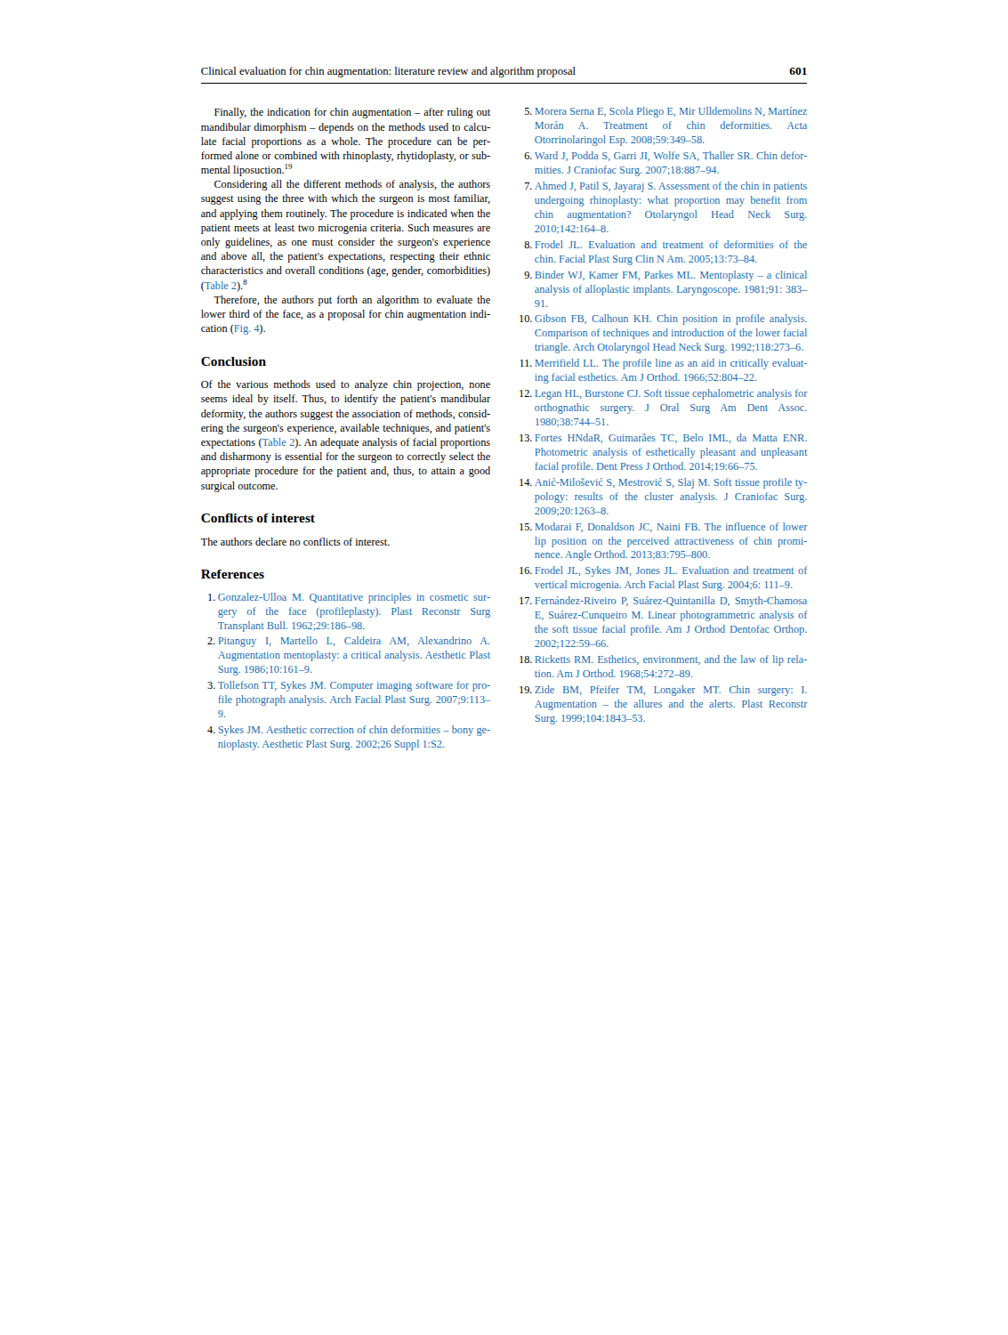Clinical evaluation for chin augmentation: literature review and algorithm proposal 601
Finally, the indication for chin augmentation – after ruling out mandibular dimorphism – depends on the methods used to calculate facial proportions as a whole. The procedure can be performed alone or combined with rhinoplasty, rhytidoplasty, or submental liposuction.19
Considering all the different methods of analysis, the authors suggest using the three with which the surgeon is most familiar, and applying them routinely. The procedure is indicated when the patient meets at least two microgenia criteria. Such measures are only guidelines, as one must consider the surgeon's experience and above all, the patient's expectations, respecting their ethnic characteristics and overall conditions (age, gender, comorbidities) (Table 2).8
Therefore, the authors put forth an algorithm to evaluate the lower third of the face, as a proposal for chin augmentation indication (Fig. 4).
Conclusion
Of the various methods used to analyze chin projection, none seems ideal by itself. Thus, to identify the patient's mandibular deformity, the authors suggest the association of methods, considering the surgeon's experience, available techniques, and patient's expectations (Table 2). An adequate analysis of facial proportions and disharmony is essential for the surgeon to correctly select the appropriate procedure for the patient and, thus, to attain a good surgical outcome.
Conflicts of interest
The authors declare no conflicts of interest.
References
Gonzalez-Ulloa M. Quantitative principles in cosmetic surgery of the face (profileplasty). Plast Reconstr Surg Transplant Bull. 1962;29:186–98.
Pitanguy I, Martello L, Caldeira AM, Alexandrino A. Augmentation mentoplasty: a critical analysis. Aesthetic Plast Surg. 1986;10:161–9.
Tollefson TT, Sykes JM. Computer imaging software for profile photograph analysis. Arch Facial Plast Surg. 2007;9:113–9.
Sykes JM. Aesthetic correction of chin deformities – bony genioplasty. Aesthetic Plast Surg. 2002;26 Suppl 1:S2.
Morera Serna E, Scola Pliego E, Mir Ulldemolins N, Martínez Morán A. Treatment of chin deformities. Acta Otorrinolaringol Esp. 2008;59:349–58.
Ward J, Podda S, Garri JI, Wolfe SA, Thaller SR. Chin deformities. J Craniofac Surg. 2007;18:887–94.
Ahmed J, Patil S, Jayaraj S. Assessment of the chin in patients undergoing rhinoplasty: what proportion may benefit from chin augmentation? Otolaryngol Head Neck Surg. 2010;142:164–8.
Frodel JL. Evaluation and treatment of deformities of the chin. Facial Plast Surg Clin N Am. 2005;13:73–84.
Binder WJ, Kamer FM, Parkes ML. Mentoplasty – a clinical analysis of alloplastic implants. Laryngoscope. 1981;91: 383–91.
Gibson FB, Calhoun KH. Chin position in profile analysis. Comparison of techniques and introduction of the lower facial triangle. Arch Otolaryngol Head Neck Surg. 1992;118:273–6.
Merrifield LL. The profile line as an aid in critically evaluating facial esthetics. Am J Orthod. 1966;52:804–22.
Legan HL, Burstone CJ. Soft tissue cephalometric analysis for orthognathic surgery. J Oral Surg Am Dent Assoc. 1980;38:744–51.
Fortes HNdaR, Guimarães TC, Belo IML, da Matta ENR. Photometric analysis of esthetically pleasant and unpleasant facial profile. Dent Press J Orthod. 2014;19:66–75.
Anić-Milošević S, Mestrović S, Slaj M. Soft tissue profile typology: results of the cluster analysis. J Craniofac Surg. 2009;20:1263–8.
Modarai F, Donaldson JC, Naini FB. The influence of lower lip position on the perceived attractiveness of chin prominence. Angle Orthod. 2013;83:795–800.
Frodel JL, Sykes JM, Jones JL. Evaluation and treatment of vertical microgenia. Arch Facial Plast Surg. 2004;6: 111–9.
Fernández-Riveiro P, Suárez-Quintanilla D, Smyth-Chamosa E, Suárez-Cunqueiro M. Linear photogrammetric analysis of the soft tissue facial profile. Am J Orthod Dentofac Orthop. 2002;122:59–66.
Ricketts RM. Esthetics, environment, and the law of lip relation. Am J Orthod. 1968;54:272–89.
Zide BM, Pfeifer TM, Longaker MT. Chin surgery: I. Augmentation – the allures and the alerts. Plast Reconstr Surg. 1999;104:1843–53.